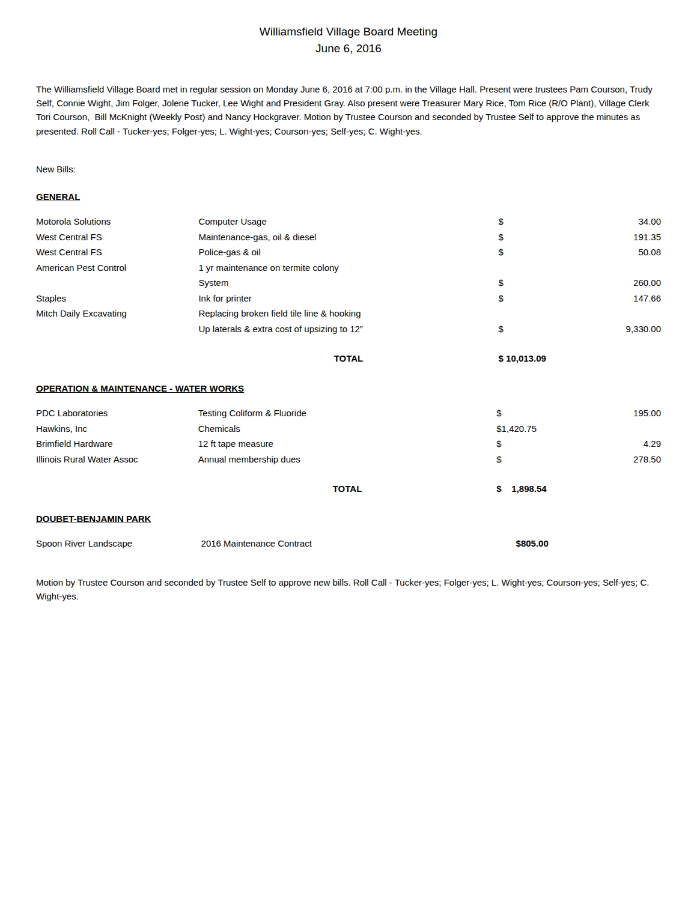Williamsfield Village Board Meeting
June 6, 2016
The Williamsfield Village Board met in regular session on Monday June 6, 2016 at 7:00 p.m. in the Village Hall. Present were trustees Pam Courson, Trudy Self, Connie Wight, Jim Folger, Jolene Tucker, Lee Wight and President Gray. Also present were Treasurer Mary Rice, Tom Rice (R/O Plant), Village Clerk Tori Courson, Bill McKnight (Weekly Post) and Nancy Hockgraver. Motion by Trustee Courson and seconded by Trustee Self to approve the minutes as presented. Roll Call - Tucker-yes; Folger-yes; L. Wight-yes; Courson-yes; Self-yes; C. Wight-yes.
New Bills:
GENERAL
| Motorola Solutions | Computer Usage | $ | 34.00 |
| West Central FS | Maintenance-gas, oil & diesel | $ | 191.35 |
| West Central FS | Police-gas & oil | $ | 50.08 |
| American Pest Control | 1 yr maintenance on termite colony | | |
| | System | $ | 260.00 |
| Staples | Ink for printer | $ | 147.66 |
| Mitch Daily Excavating | Replacing broken field tile line & hooking | | |
| | Up laterals & extra cost of upsizing to 12” | $ | 9,330.00 |
| | TOTAL | $ 10,013.09 |
OPERATION & MAINTENANCE - WATER WORKS
| PDC Laboratories | Testing Coliform & Fluoride | $ | 195.00 |
| Hawkins, Inc | Chemicals | $1,420.75 | |
| Brimfield Hardware | 12 ft tape measure | $ | 4.29 |
| Illinois Rural Water Assoc | Annual membership dues | $ | 278.50 |
| | TOTAL | $ 1,898.54 |
DOUBET-BENJAMIN PARK
Spoon River Landscape 2016 Maintenance Contract $805.00
Motion by Trustee Courson and seconded by Trustee Self to approve new bills. Roll Call - Tucker-yes; Folger-yes; L. Wight-yes; Courson-yes; Self-yes; C. Wight-yes.